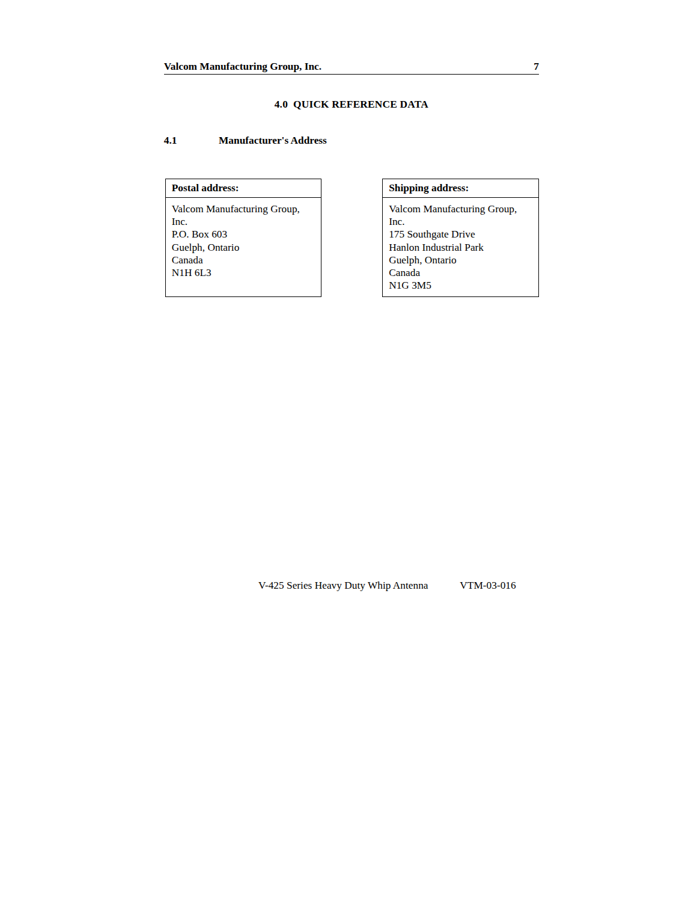Valcom Manufacturing Group, Inc. 7
4.0 QUICK REFERENCE DATA
4.1 Manufacturer's Address
Postal address:
Valcom Manufacturing Group, Inc.
P.O. Box 603
Guelph, Ontario
Canada
N1H 6L3
Shipping address:
Valcom Manufacturing Group, Inc.
175 Southgate Drive
Hanlon Industrial Park
Guelph, Ontario
Canada
N1G 3M5
V-425 Series Heavy Duty Whip Antenna VTM-03-016